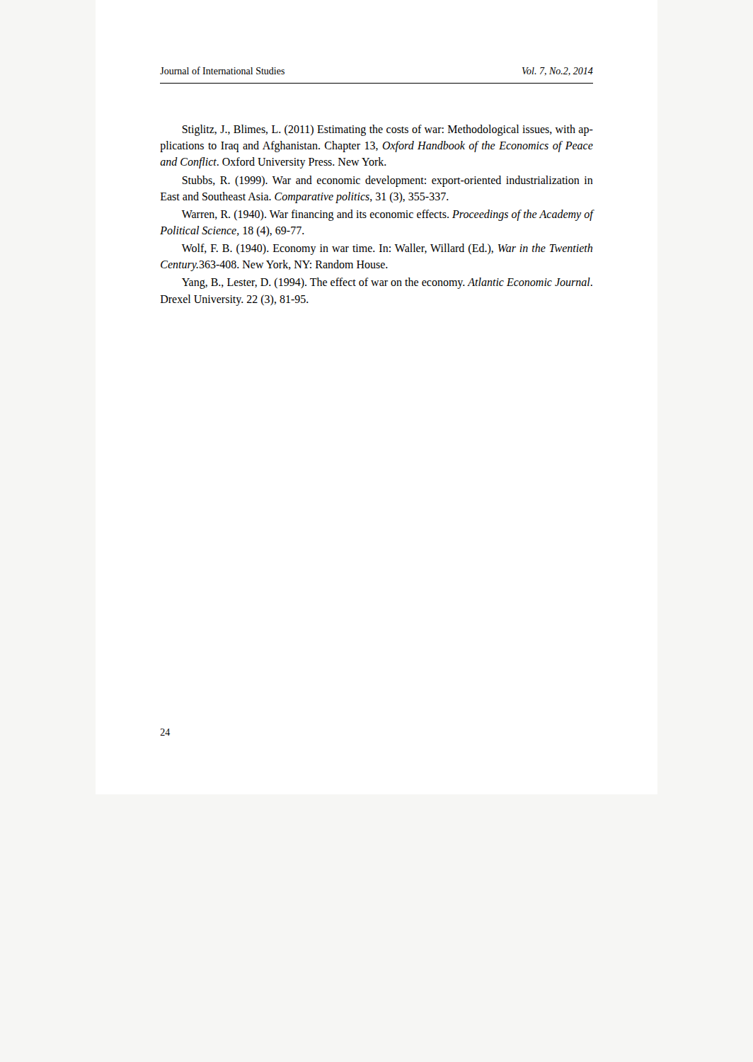Journal of International Studies Vol. 7, No.2, 2014
Stiglitz, J., Blimes, L. (2011) Estimating the costs of war: Methodological issues, with applications to Iraq and Afghanistan. Chapter 13, Oxford Handbook of the Economics of Peace and Conflict. Oxford University Press. New York.
Stubbs, R. (1999). War and economic development: export-oriented industrialization in East and Southeast Asia. Comparative politics, 31 (3), 355-337.
Warren, R. (1940). War financing and its economic effects. Proceedings of the Academy of Political Science, 18 (4), 69-77.
Wolf, F. B. (1940). Economy in war time. In: Waller, Willard (Ed.), War in the Twentieth Century.363-408. New York, NY: Random House.
Yang, B., Lester, D. (1994). The effect of war on the economy. Atlantic Economic Journal. Drexel University. 22 (3), 81-95.
24